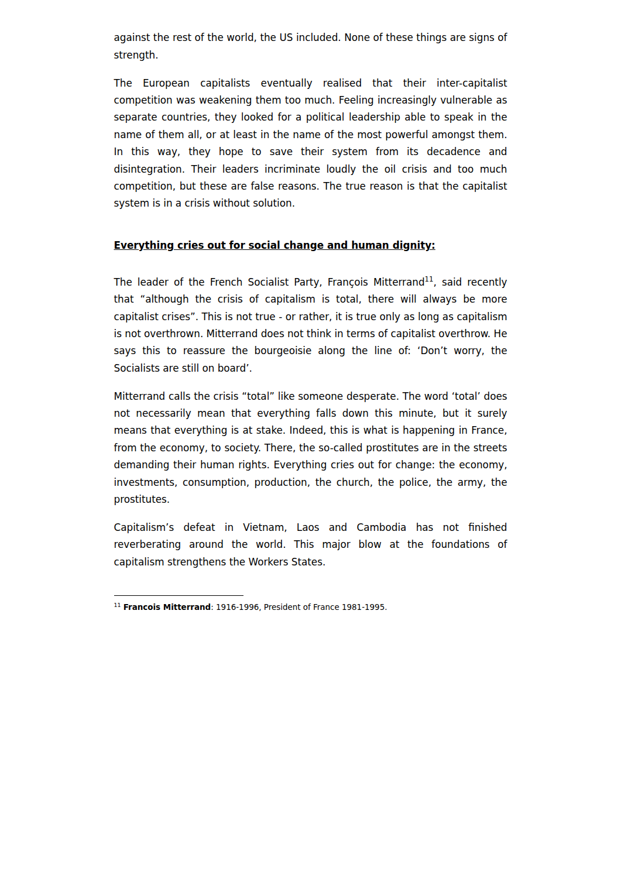against the rest of the world, the US included. None of these things are signs of strength.
The European capitalists eventually realised that their inter-capitalist competition was weakening them too much. Feeling increasingly vulnerable as separate countries, they looked for a political leadership able to speak in the name of them all, or at least in the name of the most powerful amongst them. In this way, they hope to save their system from its decadence and disintegration. Their leaders incriminate loudly the oil crisis and too much competition, but these are false reasons. The true reason is that the capitalist system is in a crisis without solution.
Everything cries out for social change and human dignity:
The leader of the French Socialist Party, François Mitterrand11, said recently that “although the crisis of capitalism is total, there will always be more capitalist crises”. This is not true - or rather, it is true only as long as capitalism is not overthrown. Mitterrand does not think in terms of capitalist overthrow. He says this to reassure the bourgeoisie along the line of: ‘Don’t worry, the Socialists are still on board’.
Mitterrand calls the crisis “total” like someone desperate. The word ‘total’ does not necessarily mean that everything falls down this minute, but it surely means that everything is at stake. Indeed, this is what is happening in France, from the economy, to society. There, the so-called prostitutes are in the streets demanding their human rights. Everything cries out for change: the economy, investments, consumption, production, the church, the police, the army, the prostitutes.
Capitalism’s defeat in Vietnam, Laos and Cambodia has not finished reverberating around the world. This major blow at the foundations of capitalism strengthens the Workers States.
11 Francois Mitterrand: 1916-1996, President of France 1981-1995.